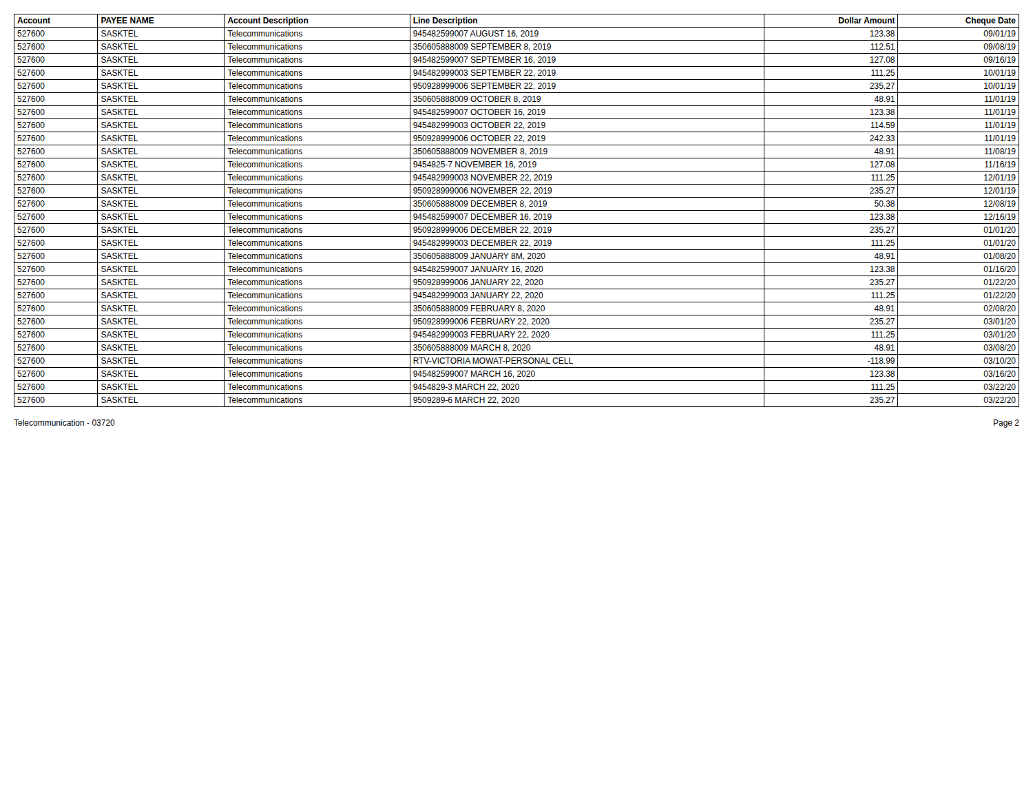| Account | PAYEE NAME | Account Description | Line Description | Dollar Amount | Cheque Date |
| --- | --- | --- | --- | --- | --- |
| 527600 | SASKTEL | Telecommunications | 945482599007 AUGUST 16, 2019 | 123.38 | 09/01/19 |
| 527600 | SASKTEL | Telecommunications | 350605888009 SEPTEMBER 8, 2019 | 112.51 | 09/08/19 |
| 527600 | SASKTEL | Telecommunications | 945482599007 SEPTEMBER 16, 2019 | 127.08 | 09/16/19 |
| 527600 | SASKTEL | Telecommunications | 945482999003 SEPTEMBER 22, 2019 | 111.25 | 10/01/19 |
| 527600 | SASKTEL | Telecommunications | 950928999006 SEPTEMBER 22, 2019 | 235.27 | 10/01/19 |
| 527600 | SASKTEL | Telecommunications | 350605888009 OCTOBER 8, 2019 | 48.91 | 11/01/19 |
| 527600 | SASKTEL | Telecommunications | 945482599007 OCTOBER 16, 2019 | 123.38 | 11/01/19 |
| 527600 | SASKTEL | Telecommunications | 945482999003 OCTOBER 22, 2019 | 114.59 | 11/01/19 |
| 527600 | SASKTEL | Telecommunications | 950928999006 OCTOBER 22, 2019 | 242.33 | 11/01/19 |
| 527600 | SASKTEL | Telecommunications | 350605888009 NOVEMBER 8, 2019 | 48.91 | 11/08/19 |
| 527600 | SASKTEL | Telecommunications | 9454825-7 NOVEMBER 16, 2019 | 127.08 | 11/16/19 |
| 527600 | SASKTEL | Telecommunications | 945482999003 NOVEMBER 22, 2019 | 111.25 | 12/01/19 |
| 527600 | SASKTEL | Telecommunications | 950928999006 NOVEMBER 22, 2019 | 235.27 | 12/01/19 |
| 527600 | SASKTEL | Telecommunications | 350605888009 DECEMBER 8, 2019 | 50.38 | 12/08/19 |
| 527600 | SASKTEL | Telecommunications | 945482599007 DECEMBER 16, 2019 | 123.38 | 12/16/19 |
| 527600 | SASKTEL | Telecommunications | 950928999006 DECEMBER 22, 2019 | 235.27 | 01/01/20 |
| 527600 | SASKTEL | Telecommunications | 945482999003 DECEMBER 22, 2019 | 111.25 | 01/01/20 |
| 527600 | SASKTEL | Telecommunications | 350605888009 JANUARY 8M, 2020 | 48.91 | 01/08/20 |
| 527600 | SASKTEL | Telecommunications | 945482599007 JANUARY 16, 2020 | 123.38 | 01/16/20 |
| 527600 | SASKTEL | Telecommunications | 950928999006 JANUARY 22, 2020 | 235.27 | 01/22/20 |
| 527600 | SASKTEL | Telecommunications | 945482999003 JANUARY 22, 2020 | 111.25 | 01/22/20 |
| 527600 | SASKTEL | Telecommunications | 350605888009 FEBRUARY 8, 2020 | 48.91 | 02/08/20 |
| 527600 | SASKTEL | Telecommunications | 950928999006 FEBRUARY 22, 2020 | 235.27 | 03/01/20 |
| 527600 | SASKTEL | Telecommunications | 945482999003 FEBRUARY 22, 2020 | 111.25 | 03/01/20 |
| 527600 | SASKTEL | Telecommunications | 350605888009 MARCH 8, 2020 | 48.91 | 03/08/20 |
| 527600 | SASKTEL | Telecommunications | RTV-VICTORIA MOWAT-PERSONAL CELL | -118.99 | 03/10/20 |
| 527600 | SASKTEL | Telecommunications | 945482599007 MARCH 16, 2020 | 123.38 | 03/16/20 |
| 527600 | SASKTEL | Telecommunications | 9454829-3 MARCH 22, 2020 | 111.25 | 03/22/20 |
| 527600 | SASKTEL | Telecommunications | 9509289-6 MARCH 22, 2020 | 235.27 | 03/22/20 |
Telecommunication - 03720 Page 2